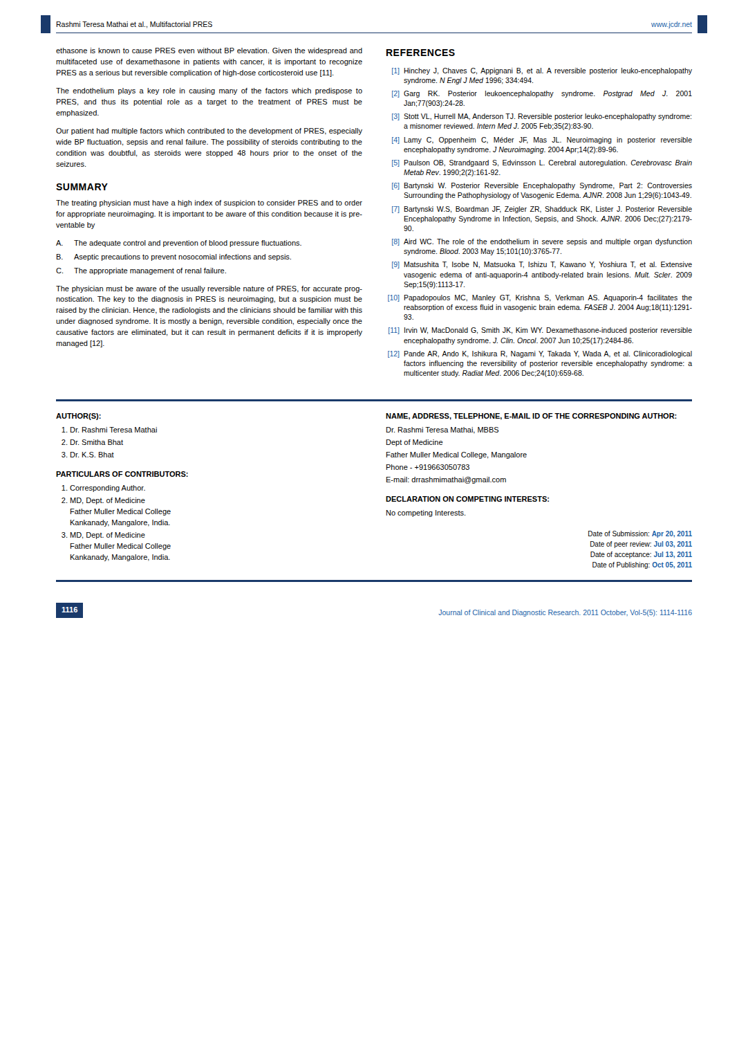Rashmi Teresa Mathai et al., Multifactorial PRES
www.jcdr.net
ethasone is known to cause PRES even without BP elevation. Given the widespread and multifaceted use of dexamethasone in patients with cancer, it is important to recognize PRES as a serious but reversible complication of high-dose corticosteroid use [11].
The endothelium plays a key role in causing many of the factors which predispose to PRES, and thus its potential role as a target to the treatment of PRES must be emphasized.
Our patient had multiple factors which contributed to the development of PRES, especially wide BP fluctuation, sepsis and renal failure. The possibility of steroids contributing to the condition was doubtful, as steroids were stopped 48 hours prior to the onset of the seizures.
Summary
The treating physician must have a high index of suspicion to consider PRES and to order for appropriate neuroimaging. It is important to be aware of this condition because it is preventable by
A. The adequate control and prevention of blood pressure fluctuations.
B. Aseptic precautions to prevent nosocomial infections and sepsis.
C. The appropriate management of renal failure.
The physician must be aware of the usually reversible nature of PRES, for accurate prognostication. The key to the diagnosis in PRES is neuroimaging, but a suspicion must be raised by the clinician. Hence, the radiologists and the clinicians should be familiar with this under diagnosed syndrome. It is mostly a benign, reversible condition, especially once the causative factors are eliminated, but it can result in permanent deficits if it is improperly managed [12].
References
[1] Hinchey J, Chaves C, Appignani B, et al. A reversible posterior leuko-encephalopathy syndrome. N Engl J Med 1996; 334:494.
[2] Garg RK. Posterior leukoencephalopathy syndrome. Postgrad Med J. 2001 Jan;77(903):24-28.
[3] Stott VL, Hurrell MA, Anderson TJ. Reversible posterior leuko-encephalopathy syndrome: a misnomer reviewed. Intern Med J. 2005 Feb;35(2):83-90.
[4] Lamy C, Oppenheim C, Méder JF, Mas JL. Neuroimaging in posterior reversible encephalopathy syndrome. J Neuroimaging. 2004 Apr;14(2):89-96.
[5] Paulson OB, Strandgaard S, Edvinsson L. Cerebral autoregulation. Cerebrovasc Brain Metab Rev. 1990;2(2):161-92.
[6] Bartynski W. Posterior Reversible Encephalopathy Syndrome, Part 2: Controversies Surrounding the Pathophysiology of Vasogenic Edema. AJNR. 2008 Jun 1;29(6):1043-49.
[7] Bartynski W.S, Boardman JF, Zeigler ZR, Shadduck RK, Lister J. Posterior Reversible Encephalopathy Syndrome in Infection, Sepsis, and Shock. AJNR. 2006 Dec;(27):2179-90.
[8] Aird WC. The role of the endothelium in severe sepsis and multiple organ dysfunction syndrome. Blood. 2003 May 15;101(10):3765-77.
[9] Matsushita T, Isobe N, Matsuoka T, Ishizu T, Kawano Y, Yoshiura T, et al. Extensive vasogenic edema of anti-aquaporin-4 antibody-related brain lesions. Mult. Scler. 2009 Sep;15(9):1113-17.
[10] Papadopoulos MC, Manley GT, Krishna S, Verkman AS. Aquaporin-4 facilitates the reabsorption of excess fluid in vasogenic brain edema. FASEB J. 2004 Aug;18(11):1291-93.
[11] Irvin W, MacDonald G, Smith JK, Kim WY. Dexamethasone-induced posterior reversible encephalopathy syndrome. J. Clin. Oncol. 2007 Jun 10;25(17):2484-86.
[12] Pande AR, Ando K, Ishikura R, Nagami Y, Takada Y, Wada A, et al. Clinicoradiological factors influencing the reversibility of posterior reversible encephalopathy syndrome: a multicenter study. Radiat Med. 2006 Dec;24(10):659-68.
Author(s):
Dr. Rashmi Teresa Mathai
Dr. Smitha Bhat
Dr. K.S. Bhat
Particulars of Contributors:
Corresponding Author.
MD, Dept. of Medicine
Father Muller Medical College
Kankanady, Mangalore, India.
MD, Dept. of Medicine
Father Muller Medical College
Kankanady, Mangalore, India.
Name, Address, Telephone, E-mail ID of the Corresponding Author:
Dr. Rashmi Teresa Mathai, MBBS
Dept of Medicine
Father Muller Medical College, Mangalore
Phone - +919663050783
E-mail: drrashmimathai@gmail.com
Declaration on Competing Interests:
No competing Interests.
Date of Submission: Apr 20, 2011
Date of peer review: Jul 03, 2011
Date of acceptance: Jul 13, 2011
Date of Publishing: Oct 05, 2011
1116
Journal of Clinical and Diagnostic Research. 2011 October, Vol-5(5): 1114-1116